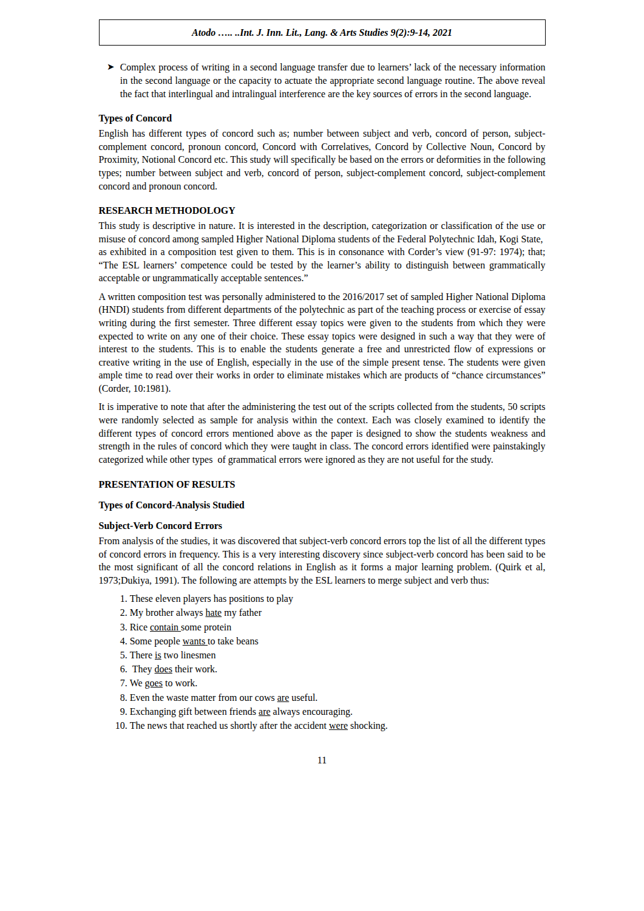Atodo ….. ..Int. J. Inn. Lit., Lang. & Arts Studies 9(2):9-14, 2021
Complex process of writing in a second language transfer due to learners’ lack of the necessary information in the second language or the capacity to actuate the appropriate second language routine. The above reveal the fact that interlingual and intralingual interference are the key sources of errors in the second language.
Types of Concord
English has different types of concord such as; number between subject and verb, concord of person, subject-complement concord, pronoun concord, Concord with Correlatives, Concord by Collective Noun, Concord by Proximity, Notional Concord etc. This study will specifically be based on the errors or deformities in the following types; number between subject and verb, concord of person, subject-complement concord, subject-complement concord and pronoun concord.
RESEARCH METHODOLOGY
This study is descriptive in nature. It is interested in the description, categorization or classification of the use or misuse of concord among sampled Higher National Diploma students of the Federal Polytechnic Idah, Kogi State, as exhibited in a composition test given to them. This is in consonance with Corder’s view (91-97: 1974); that; “The ESL learners’ competence could be tested by the learner’s ability to distinguish between grammatically acceptable or ungrammatically acceptable sentences.”
A written composition test was personally administered to the 2016/2017 set of sampled Higher National Diploma (HNDI) students from different departments of the polytechnic as part of the teaching process or exercise of essay writing during the first semester. Three different essay topics were given to the students from which they were expected to write on any one of their choice. These essay topics were designed in such a way that they were of interest to the students. This is to enable the students generate a free and unrestricted flow of expressions or creative writing in the use of English, especially in the use of the simple present tense. The students were given ample time to read over their works in order to eliminate mistakes which are products of “chance circumstances” (Corder, 10:1981).
It is imperative to note that after the administering the test out of the scripts collected from the students, 50 scripts were randomly selected as sample for analysis within the context. Each was closely examined to identify the different types of concord errors mentioned above as the paper is designed to show the students weakness and strength in the rules of concord which they were taught in class. The concord errors identified were painstakingly categorized while other types of grammatical errors were ignored as they are not useful for the study.
PRESENTATION OF RESULTS
Types of Concord-Analysis Studied
Subject-Verb Concord Errors
From analysis of the studies, it was discovered that subject-verb concord errors top the list of all the different types of concord errors in frequency. This is a very interesting discovery since subject-verb concord has been said to be the most significant of all the concord relations in English as it forms a major learning problem. (Quirk et al, 1973;Dukiya, 1991). The following are attempts by the ESL learners to merge subject and verb thus:
These eleven players has positions to play
My brother always hate my father
Rice contain some protein
Some people wants to take beans
There is two linesmen
They does their work.
We goes to work.
Even the waste matter from our cows are useful.
Exchanging gift between friends are always encouraging.
The news that reached us shortly after the accident were shocking.
11